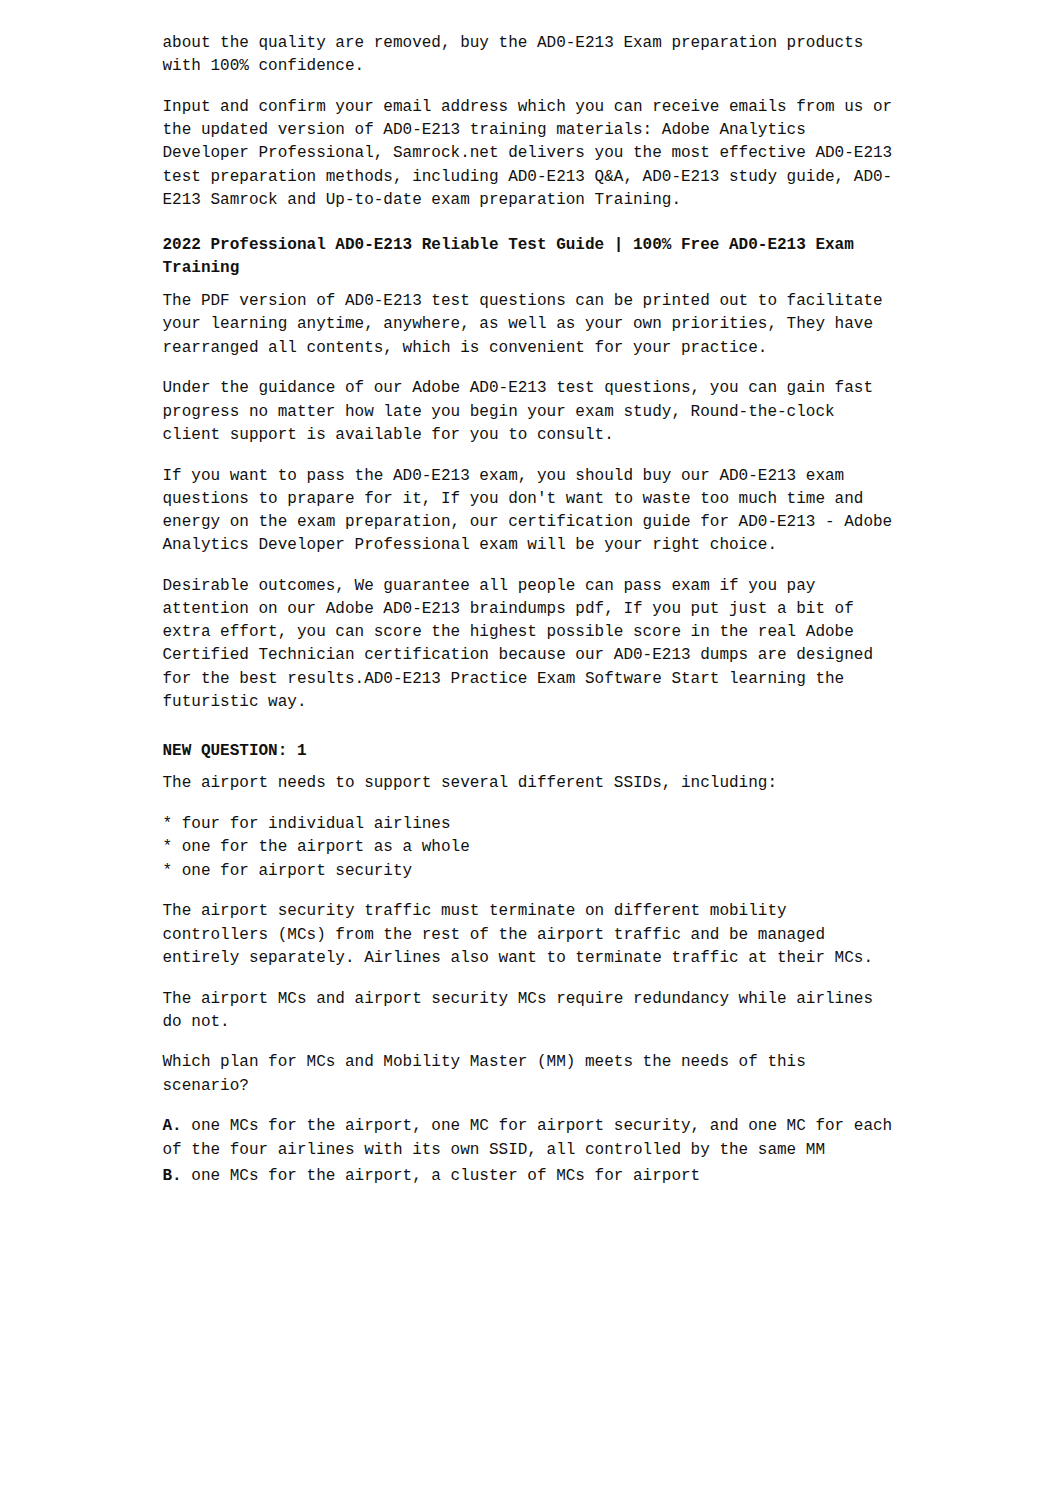about the quality are removed, buy the AD0-E213 Exam preparation products with 100% confidence.
Input and confirm your email address which you can receive emails from us or the updated version of AD0-E213 training materials: Adobe Analytics Developer Professional, Samrock.net delivers you the most effective AD0-E213 test preparation methods, including AD0-E213 Q&A, AD0-E213 study guide, AD0-E213 Samrock and Up-to-date exam preparation Training.
2022 Professional AD0-E213 Reliable Test Guide | 100% Free AD0-E213 Exam Training
The PDF version of AD0-E213 test questions can be printed out to facilitate your learning anytime, anywhere, as well as your own priorities, They have rearranged all contents, which is convenient for your practice.
Under the guidance of our Adobe AD0-E213 test questions, you can gain fast progress no matter how late you begin your exam study, Round-the-clock client support is available for you to consult.
If you want to pass the AD0-E213 exam, you should buy our AD0-E213 exam questions to prapare for it, If you don't want to waste too much time and energy on the exam preparation, our certification guide for AD0-E213 - Adobe Analytics Developer Professional exam will be your right choice.
Desirable outcomes, We guarantee all people can pass exam if you pay attention on our Adobe AD0-E213 braindumps pdf, If you put just a bit of extra effort, you can score the highest possible score in the real Adobe Certified Technician certification because our AD0-E213 dumps are designed for the best results.AD0-E213 Practice Exam Software Start learning the futuristic way.
NEW QUESTION: 1
The airport needs to support several different SSIDs, including:
* four for individual airlines
* one for the airport as a whole
* one for airport security
The airport security traffic must terminate on different mobility controllers (MCs) from the rest of the airport traffic and be managed entirely separately. Airlines also want to terminate traffic at their MCs.
The airport MCs and airport security MCs require redundancy while airlines do not.
Which plan for MCs and Mobility Master (MM) meets the needs of this scenario?
A. one MCs for the airport, one MC for airport security, and one MC for each of the four airlines with its own SSID, all controlled by the same MM
B. one MCs for the airport, a cluster of MCs for airport